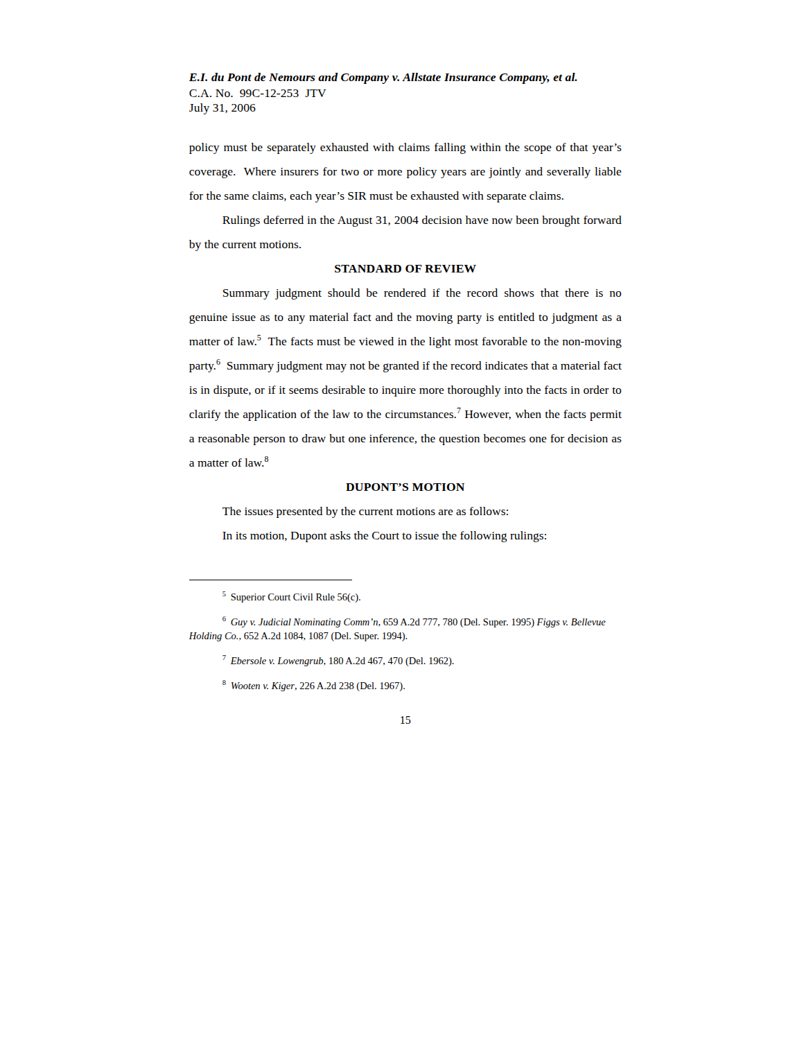E.I. du Pont de Nemours and Company v. Allstate Insurance Company, et al.
C.A. No. 99C-12-253 JTV
July 31, 2006
policy must be separately exhausted with claims falling within the scope of that year’s coverage. Where insurers for two or more policy years are jointly and severally liable for the same claims, each year’s SIR must be exhausted with separate claims.
Rulings deferred in the August 31, 2004 decision have now been brought forward by the current motions.
STANDARD OF REVIEW
Summary judgment should be rendered if the record shows that there is no genuine issue as to any material fact and the moving party is entitled to judgment as a matter of law.5 The facts must be viewed in the light most favorable to the non-moving party.6 Summary judgment may not be granted if the record indicates that a material fact is in dispute, or if it seems desirable to inquire more thoroughly into the facts in order to clarify the application of the law to the circumstances.7 However, when the facts permit a reasonable person to draw but one inference, the question becomes one for decision as a matter of law.8
DUPONT’S MOTION
The issues presented by the current motions are as follows:
In its motion, Dupont asks the Court to issue the following rulings:
5 Superior Court Civil Rule 56(c).
6 Guy v. Judicial Nominating Comm’n, 659 A.2d 777, 780 (Del. Super. 1995) Figgs v. Bellevue Holding Co., 652 A.2d 1084, 1087 (Del. Super. 1994).
7 Ebersole v. Lowengrub, 180 A.2d 467, 470 (Del. 1962).
8 Wooten v. Kiger, 226 A.2d 238 (Del. 1967).
15